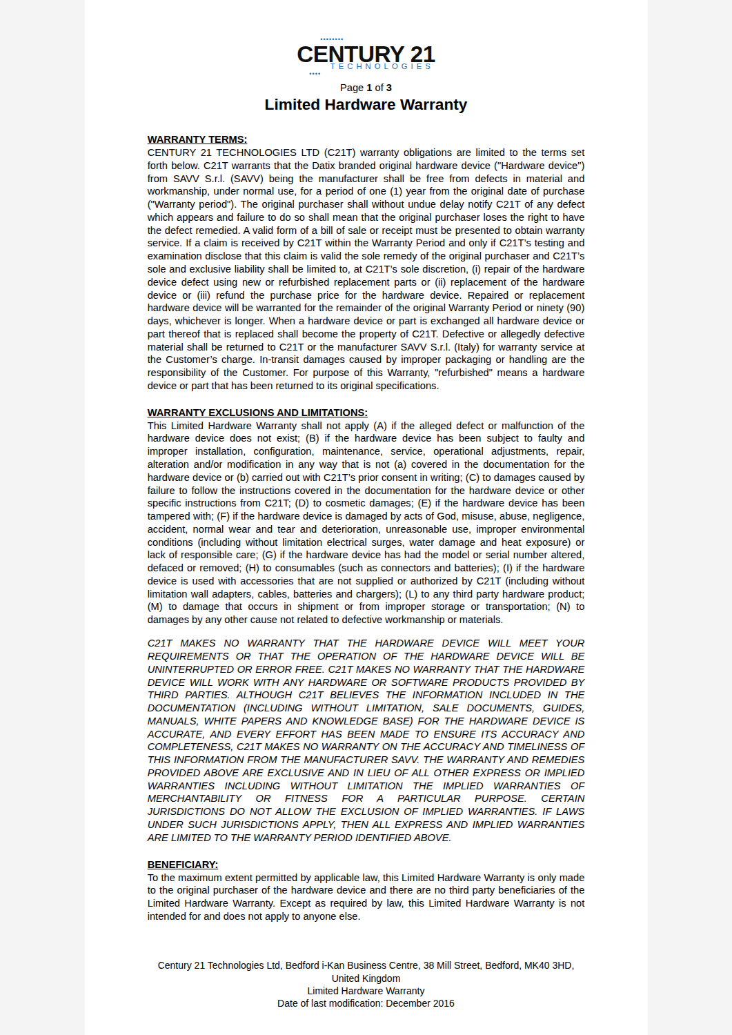••••••••
CENTURY 21
TECHNOLOGIES
••••
Page 1 of 3
Limited Hardware Warranty
WARRANTY TERMS:
CENTURY 21 TECHNOLOGIES LTD (C21T) warranty obligations are limited to the terms set forth below. C21T warrants that the Datix branded original hardware device ("Hardware device") from SAVV S.r.l. (SAVV) being the manufacturer shall be free from defects in material and workmanship, under normal use, for a period of one (1) year from the original date of purchase ("Warranty period"). The original purchaser shall without undue delay notify C21T of any defect which appears and failure to do so shall mean that the original purchaser loses the right to have the defect remedied. A valid form of a bill of sale or receipt must be presented to obtain warranty service. If a claim is received by C21T within the Warranty Period and only if C21T’s testing and examination disclose that this claim is valid the sole remedy of the original purchaser and C21T’s sole and exclusive liability shall be limited to, at C21T’s sole discretion, (i) repair of the hardware device defect using new or refurbished replacement parts or (ii) replacement of the hardware device or (iii) refund the purchase price for the hardware device. Repaired or replacement hardware device will be warranted for the remainder of the original Warranty Period or ninety (90) days, whichever is longer. When a hardware device or part is exchanged all hardware device or part thereof that is replaced shall become the property of C21T. Defective or allegedly defective material shall be returned to C21T or the manufacturer SAVV S.r.l. (Italy) for warranty service at the Customer’s charge. In-transit damages caused by improper packaging or handling are the responsibility of the Customer. For purpose of this Warranty, "refurbished" means a hardware device or part that has been returned to its original specifications.
WARRANTY EXCLUSIONS AND LIMITATIONS:
This Limited Hardware Warranty shall not apply (A) if the alleged defect or malfunction of the hardware device does not exist; (B) if the hardware device has been subject to faulty and improper installation, configuration, maintenance, service, operational adjustments, repair, alteration and/or modification in any way that is not (a) covered in the documentation for the hardware device or (b) carried out with C21T’s prior consent in writing; (C) to damages caused by failure to follow the instructions covered in the documentation for the hardware device or other specific instructions from C21T; (D) to cosmetic damages; (E) if the hardware device has been tampered with; (F) if the hardware device is damaged by acts of God, misuse, abuse, negligence, accident, normal wear and tear and deterioration, unreasonable use, improper environmental conditions (including without limitation electrical surges, water damage and heat exposure) or lack of responsible care; (G) if the hardware device has had the model or serial number altered, defaced or removed; (H) to consumables (such as connectors and batteries); (I) if the hardware device is used with accessories that are not supplied or authorized by C21T (including without limitation wall adapters, cables, batteries and chargers); (L) to any third party hardware product; (M) to damage that occurs in shipment or from improper storage or transportation; (N) to damages by any other cause not related to defective workmanship or materials.
C21T MAKES NO WARRANTY THAT THE HARDWARE DEVICE WILL MEET YOUR REQUIREMENTS OR THAT THE OPERATION OF THE HARDWARE DEVICE WILL BE UNINTERRUPTED OR ERROR FREE. C21T MAKES NO WARRANTY THAT THE HARDWARE DEVICE WILL WORK WITH ANY HARDWARE OR SOFTWARE PRODUCTS PROVIDED BY THIRD PARTIES. ALTHOUGH C21T BELIEVES THE INFORMATION INCLUDED IN THE DOCUMENTATION (INCLUDING WITHOUT LIMITATION, SALE DOCUMENTS, GUIDES, MANUALS, WHITE PAPERS AND KNOWLEDGE BASE) FOR THE HARDWARE DEVICE IS ACCURATE, AND EVERY EFFORT HAS BEEN MADE TO ENSURE ITS ACCURACY AND COMPLETENESS, C21T MAKES NO WARRANTY ON THE ACCURACY AND TIMELINESS OF THIS INFORMATION FROM THE MANUFACTURER SAVV. THE WARRANTY AND REMEDIES PROVIDED ABOVE ARE EXCLUSIVE AND IN LIEU OF ALL OTHER EXPRESS OR IMPLIED WARRANTIES INCLUDING WITHOUT LIMITATION THE IMPLIED WARRANTIES OF MERCHANTABILITY OR FITNESS FOR A PARTICULAR PURPOSE. CERTAIN JURISDICTIONS DO NOT ALLOW THE EXCLUSION OF IMPLIED WARRANTIES. IF LAWS UNDER SUCH JURISDICTIONS APPLY, THEN ALL EXPRESS AND IMPLIED WARRANTIES ARE LIMITED TO THE WARRANTY PERIOD IDENTIFIED ABOVE.
BENEFICIARY:
To the maximum extent permitted by applicable law, this Limited Hardware Warranty is only made to the original purchaser of the hardware device and there are no third party beneficiaries of the Limited Hardware Warranty. Except as required by law, this Limited Hardware Warranty is not intended for and does not apply to anyone else.
Century 21 Technologies Ltd, Bedford i-Kan Business Centre, 38 Mill Street, Bedford, MK40 3HD, United Kingdom
Limited Hardware Warranty
Date of last modification: December 2016